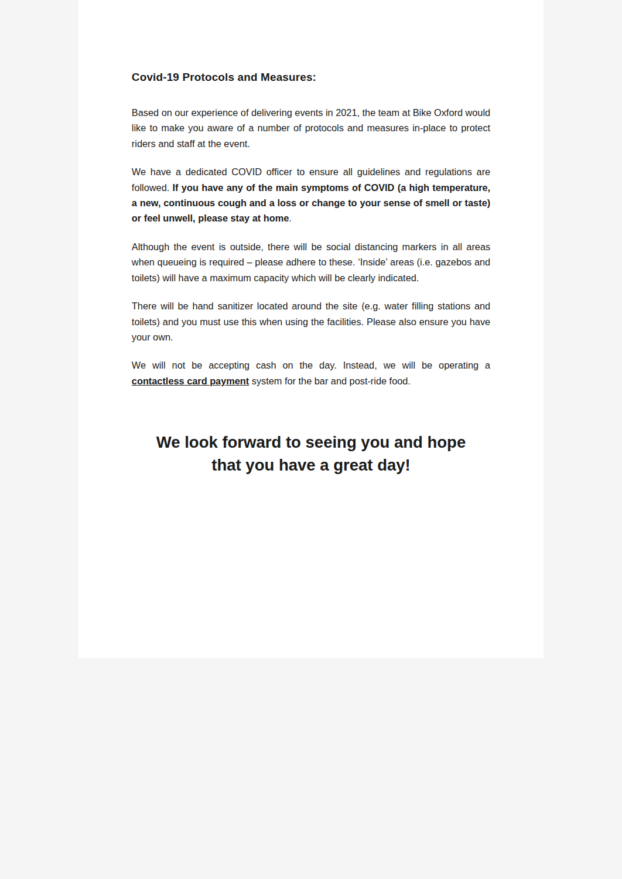Covid-19 Protocols and Measures:
Based on our experience of delivering events in 2021, the team at Bike Oxford would like to make you aware of a number of protocols and measures in-place to protect riders and staff at the event.
We have a dedicated COVID officer to ensure all guidelines and regulations are followed. If you have any of the main symptoms of COVID (a high temperature, a new, continuous cough and a loss or change to your sense of smell or taste) or feel unwell, please stay at home.
Although the event is outside, there will be social distancing markers in all areas when queueing is required – please adhere to these. ‘Inside’ areas (i.e. gazebos and toilets) will have a maximum capacity which will be clearly indicated.
There will be hand sanitizer located around the site (e.g. water filling stations and toilets) and you must use this when using the facilities. Please also ensure you have your own.
We will not be accepting cash on the day. Instead, we will be operating a contactless card payment system for the bar and post-ride food.
We look forward to seeing you and hope that you have a great day!